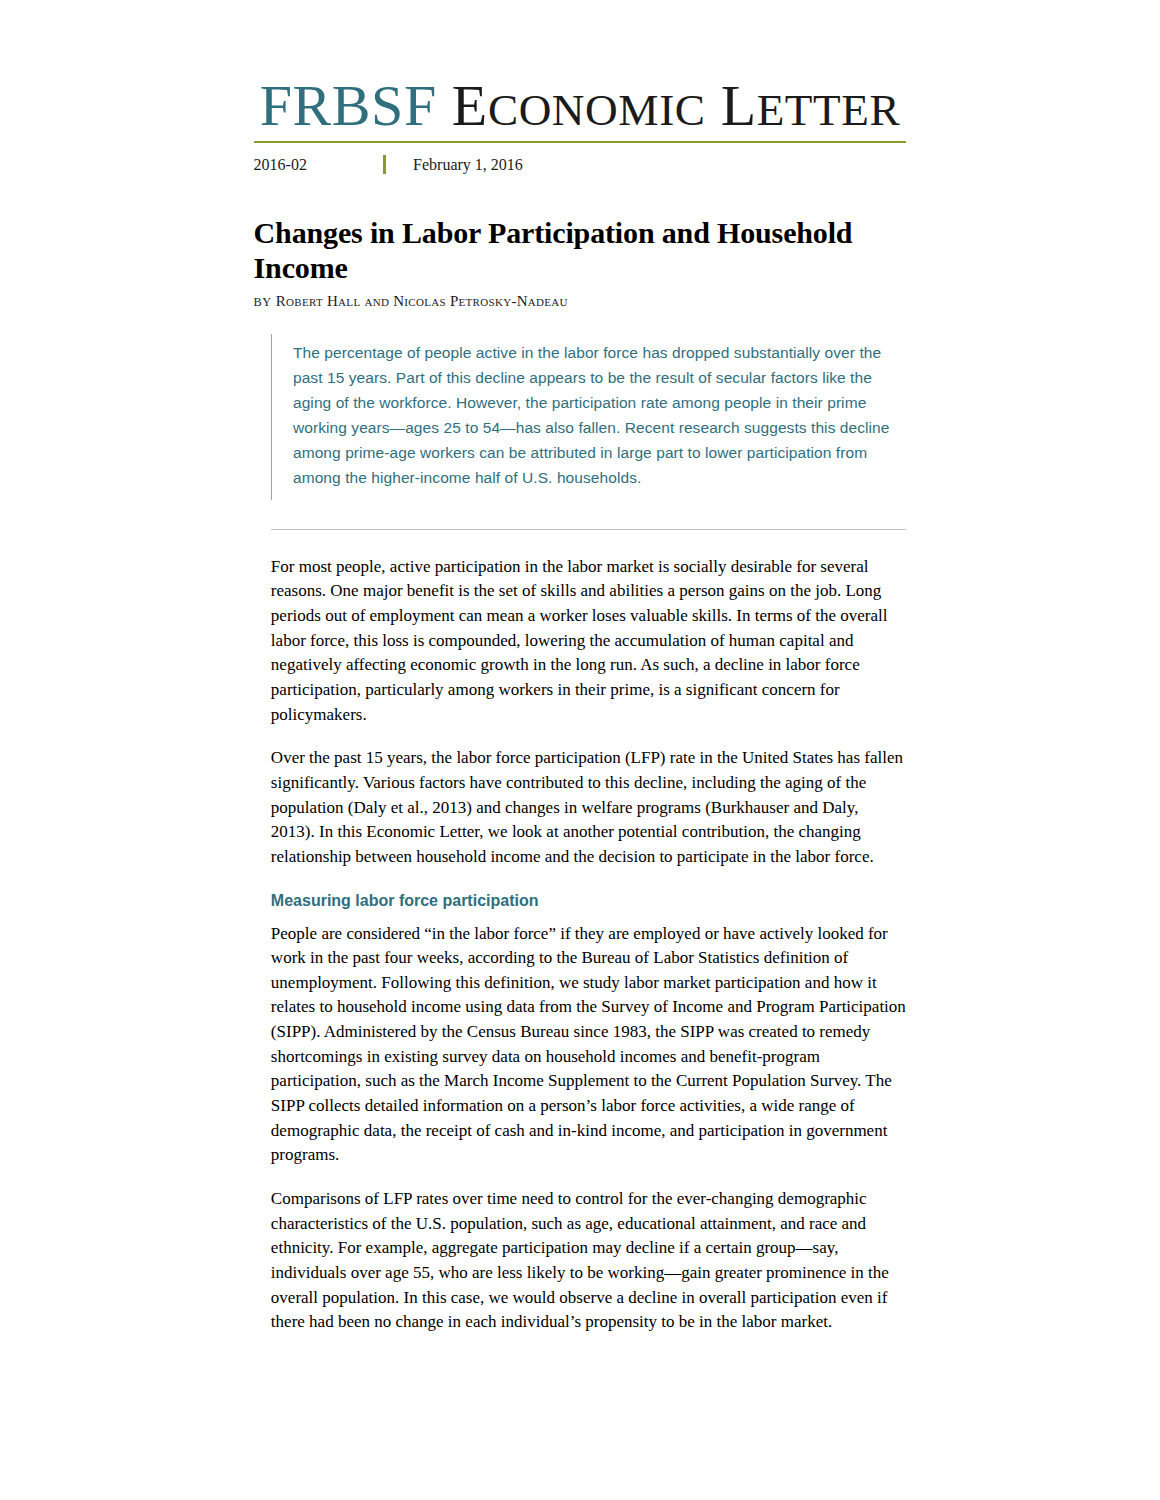FRBSF ECONOMIC LETTER
2016-02
February 1, 2016
Changes in Labor Participation and Household Income
by Robert Hall and Nicolas Petrosky-Nadeau
The percentage of people active in the labor force has dropped substantially over the past 15 years. Part of this decline appears to be the result of secular factors like the aging of the workforce. However, the participation rate among people in their prime working years—ages 25 to 54—has also fallen. Recent research suggests this decline among prime-age workers can be attributed in large part to lower participation from among the higher-income half of U.S. households.
For most people, active participation in the labor market is socially desirable for several reasons. One major benefit is the set of skills and abilities a person gains on the job. Long periods out of employment can mean a worker loses valuable skills. In terms of the overall labor force, this loss is compounded, lowering the accumulation of human capital and negatively affecting economic growth in the long run. As such, a decline in labor force participation, particularly among workers in their prime, is a significant concern for policymakers.
Over the past 15 years, the labor force participation (LFP) rate in the United States has fallen significantly. Various factors have contributed to this decline, including the aging of the population (Daly et al., 2013) and changes in welfare programs (Burkhauser and Daly, 2013). In this Economic Letter, we look at another potential contribution, the changing relationship between household income and the decision to participate in the labor force.
Measuring labor force participation
People are considered “in the labor force” if they are employed or have actively looked for work in the past four weeks, according to the Bureau of Labor Statistics definition of unemployment. Following this definition, we study labor market participation and how it relates to household income using data from the Survey of Income and Program Participation (SIPP). Administered by the Census Bureau since 1983, the SIPP was created to remedy shortcomings in existing survey data on household incomes and benefit-program participation, such as the March Income Supplement to the Current Population Survey. The SIPP collects detailed information on a person’s labor force activities, a wide range of demographic data, the receipt of cash and in-kind income, and participation in government programs.
Comparisons of LFP rates over time need to control for the ever-changing demographic characteristics of the U.S. population, such as age, educational attainment, and race and ethnicity. For example, aggregate participation may decline if a certain group—say, individuals over age 55, who are less likely to be working—gain greater prominence in the overall population. In this case, we would observe a decline in overall participation even if there had been no change in each individual’s propensity to be in the labor market.